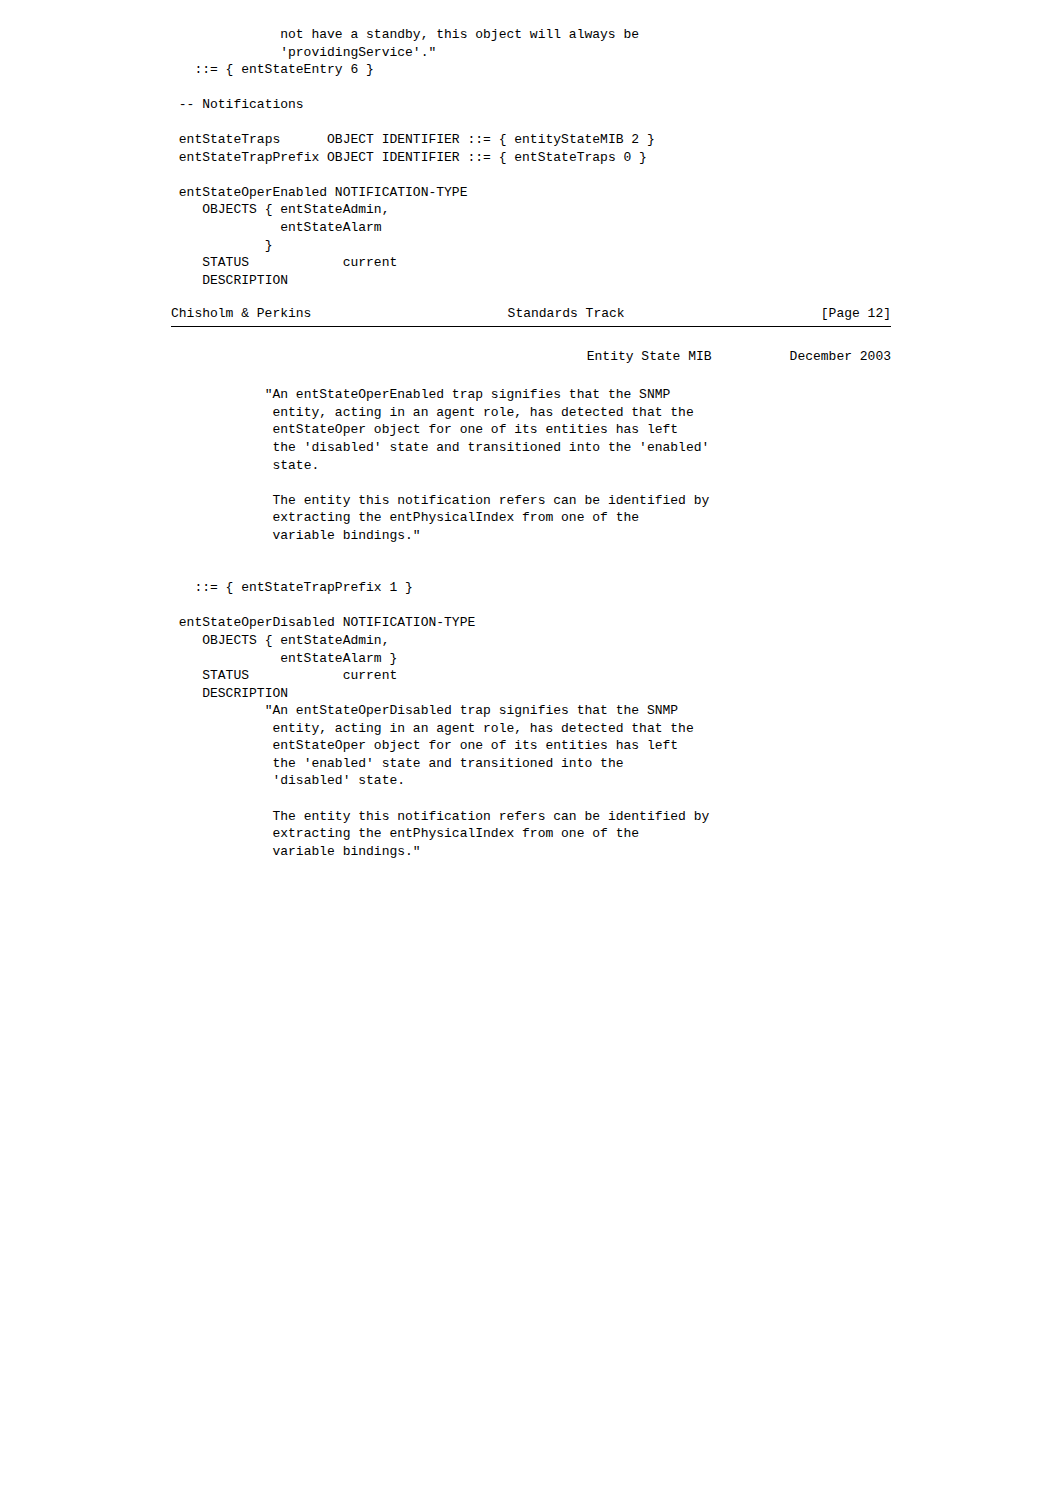not have a standby, this object will always be
              'providingService'."
   ::= { entStateEntry 6 }

 -- Notifications

 entStateTraps      OBJECT IDENTIFIER ::= { entityStateMIB 2 }
 entStateTrapPrefix OBJECT IDENTIFIER ::= { entStateTraps 0 }

 entStateOperEnabled NOTIFICATION-TYPE
    OBJECTS { entStateAdmin,
              entStateAlarm
            }
    STATUS            current
    DESCRIPTION
Chisholm & Perkins Standards Track[Page 12]
Entity State MIB December 2003
            "An entStateOperEnabled trap signifies that the SNMP
             entity, acting in an agent role, has detected that the
             entStateOper object for one of its entities has left
             the 'disabled' state and transitioned into the 'enabled'
             state.

             The entity this notification refers can be identified by
             extracting the entPhysicalIndex from one of the
             variable bindings."


   ::= { entStateTrapPrefix 1 }

 entStateOperDisabled NOTIFICATION-TYPE
    OBJECTS { entStateAdmin,
              entStateAlarm }
    STATUS            current
    DESCRIPTION
            "An entStateOperDisabled trap signifies that the SNMP
             entity, acting in an agent role, has detected that the
             entStateOper object for one of its entities has left
             the 'enabled' state and transitioned into the
             'disabled' state.

             The entity this notification refers can be identified by
             extracting the entPhysicalIndex from one of the
             variable bindings."